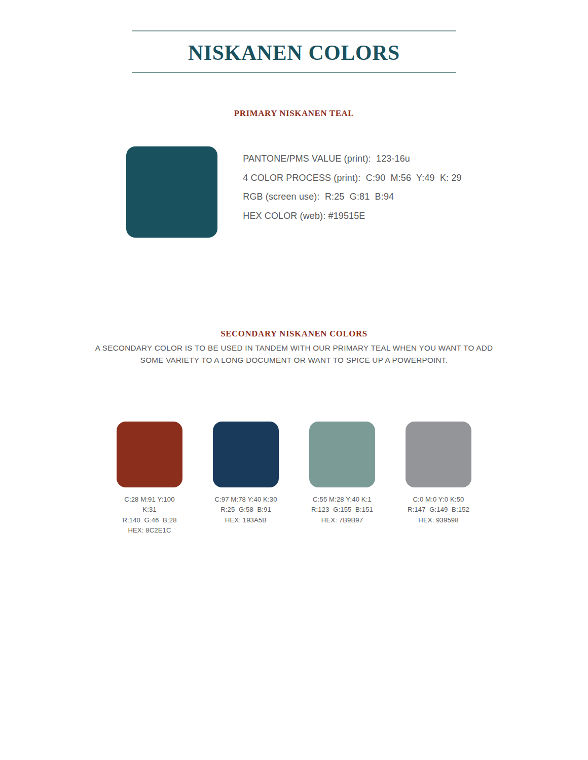NISKANEN COLORS
Primary Niskanen Teal
PANTONE/PMS VALUE (print): 123-16u
4 COLOR PROCESS (print): C:90 M:56 Y:49 K: 29
RGB (screen use): R:25 G:81 B:94
HEX COLOR (web): #19515E
Secondary Niskanen Colors
A secondary color is to be used in tandem with our primary teal when you want to add some variety to a long document or want to spice up a powerpoint.
C:28 M:91 Y:100 K:31
R:140 G:46 B:28
HEX: 8C2E1C
C:97 M:78 Y:40 K:30
R:25 G:58 B:91
HEX: 193A5B
C:55 M:28 Y:40 K:1
R:123 G:155 B:151
HEX: 7B9B97
C:0 M:0 Y:0 K:50
R:147 G:149 B:152
HEX: 939598